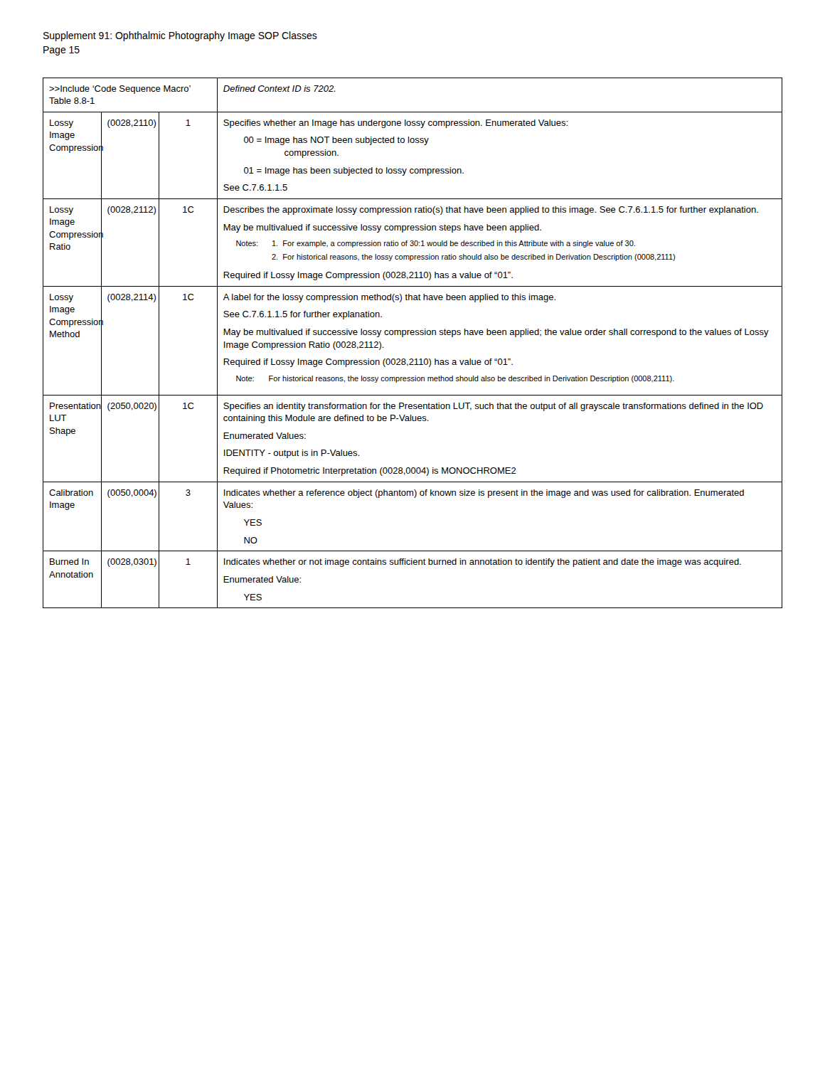Supplement 91: Ophthalmic Photography Image SOP Classes
Page 15
| >>Include ‘Code Sequence Macro’ Table 8.8-1 | Defined Context ID is 7202. |
| Lossy Image Compression | (0028,2110) | 1 | Specifies whether an Image has undergone lossy compression. Enumerated Values: 00 = Image has NOT been subjected to lossy compression. 01 = Image has been subjected to lossy compression. See C.7.6.1.1.5 |
| Lossy Image Compression Ratio | (0028,2112) | 1C | Describes the approximate lossy compression ratio(s) that have been applied to this image. See C.7.6.1.1.5 for further explanation. May be multivalued if successive lossy compression steps have been applied. / Notes: / 1. / For example, a compression ratio of 30:1 would be described in this Attribute with a single value of 30. / / / 2. / For historical reasons, the lossy compression ratio should also be described in Derivation Description (0008,2111) / Required if Lossy Image Compression (0028,2110) has a value of “01”. |
| Lossy Image Compression Method | (0028,2114) | 1C | A label for the lossy compression method(s) that have been applied to this image. See C.7.6.1.1.5 for further explanation. May be multivalued if successive lossy compression steps have been applied; the value order shall correspond to the values of Lossy Image Compression Ratio (0028,2112). Required if Lossy Image Compression (0028,2110) has a value of “01”. / Note: / For historical reasons, the lossy compression method should also be described in Derivation Description (0008,2111). / |
| Presentation LUT Shape | (2050,0020) | 1C | Specifies an identity transformation for the Presentation LUT, such that the output of all grayscale transformations defined in the IOD containing this Module are defined to be P-Values. Enumerated Values: IDENTITY - output is in P-Values. Required if Photometric Interpretation (0028,0004) is MONOCHROME2 |
| Calibration Image | (0050,0004) | 3 | Indicates whether a reference object (phantom) of known size is present in the image and was used for calibration. Enumerated Values: YES NO |
| Burned In Annotation | (0028,0301) | 1 | Indicates whether or not image contains sufficient burned in annotation to identify the patient and date the image was acquired. Enumerated Value: YES |